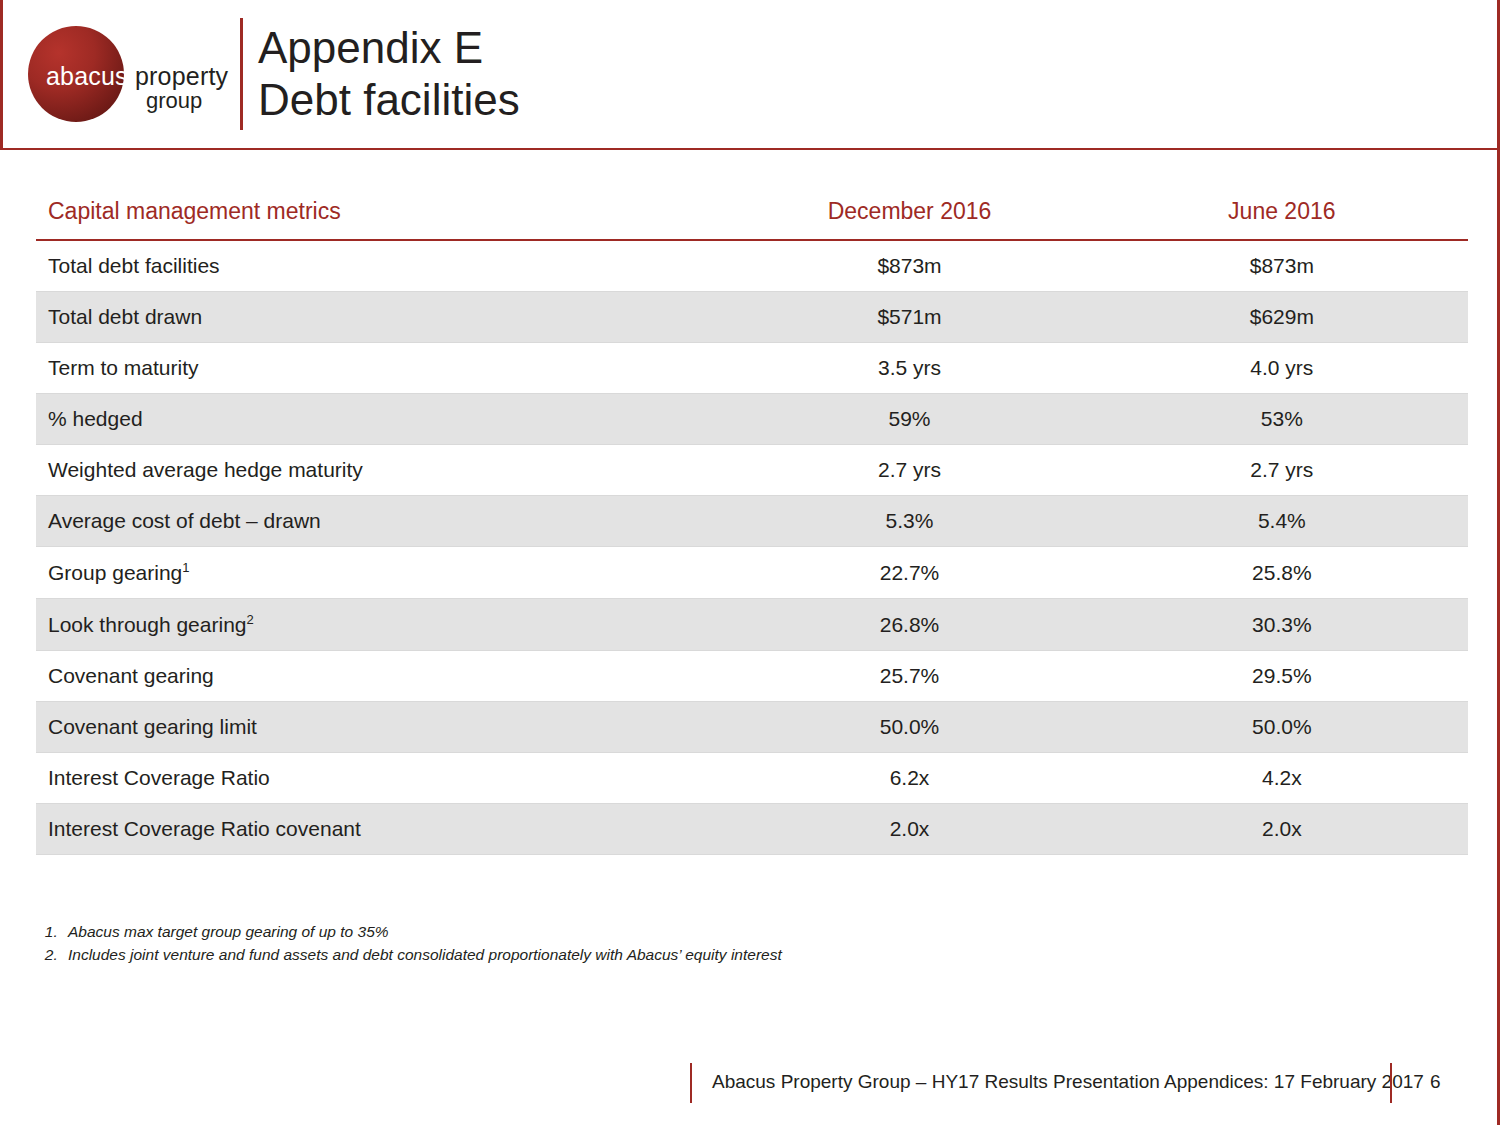abacus property
group
Appendix E
Debt facilities
| Capital management metrics | December 2016 | June 2016 |
| --- | --- | --- |
| Total debt facilities | $873m | $873m |
| Total debt drawn | $571m | $629m |
| Term to maturity | 3.5 yrs | 4.0 yrs |
| % hedged | 59% | 53% |
| Weighted average hedge maturity | 2.7 yrs | 2.7 yrs |
| Average cost of debt – drawn | 5.3% | 5.4% |
| Group gearing 1 | 22.7% | 25.8% |
| Look through gearing 2 | 26.8% | 30.3% |
| Covenant gearing | 25.7% | 29.5% |
| Covenant gearing limit | 50.0% | 50.0% |
| Interest Coverage Ratio | 6.2x | 4.2x |
| Interest Coverage Ratio covenant | 2.0x | 2.0x |
Abacus max target group gearing of up to 35%
Includes joint venture and fund assets and debt consolidated proportionately with Abacus’ equity interest
Abacus Property Group – HY17 Results Presentation Appendices: 17 February 2017
6